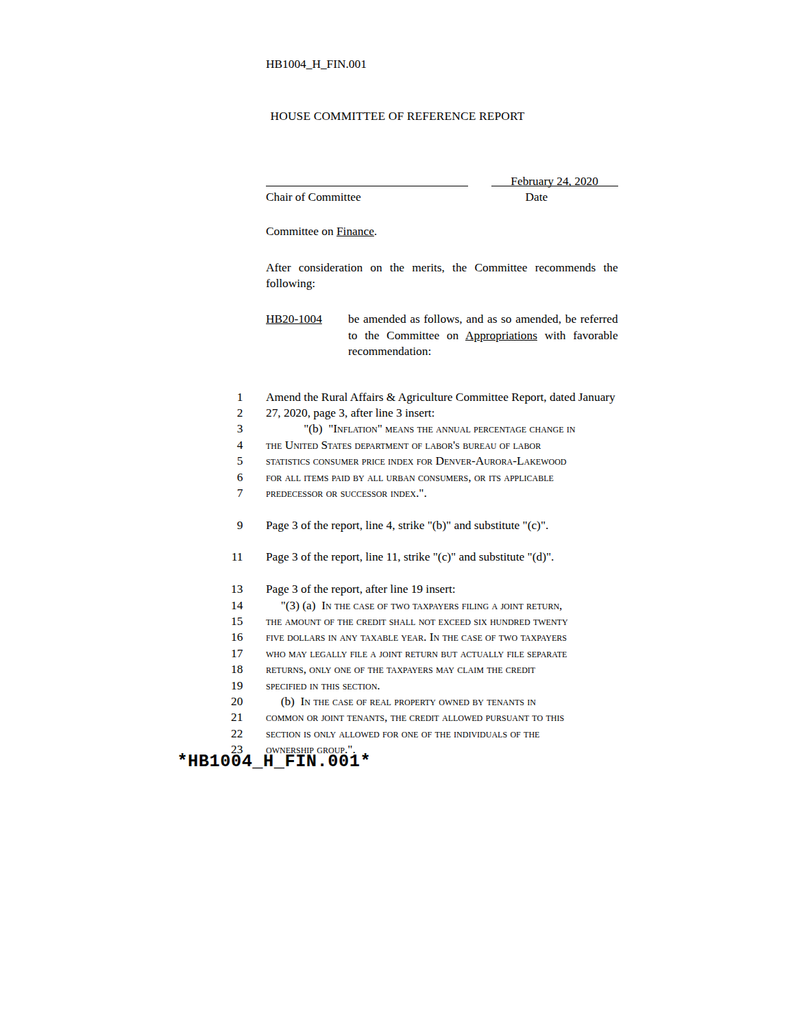HB1004_H_FIN.001
HOUSE COMMITTEE OF REFERENCE REPORT
February 24, 2020
Chair of Committee
Date
Committee on Finance.
After consideration on the merits, the Committee recommends the following:
HB20-1004
be amended as follows, and as so amended, be referred to the Committee on Appropriations with favorable recommendation:
Amend the Rural Affairs & Agriculture Committee Report, dated January
27, 2020, page 3, after line 3 insert:
"(b) "Inflation" means the annual percentage change in
the United States department of labor's bureau of labor
statistics consumer price index for Denver-Aurora-Lakewood
for all items paid by all urban consumers, or its applicable
predecessor or successor index.".
Page 3 of the report, line 4, strike "(b)" and substitute "(c)".
Page 3 of the report, line 11, strike "(c)" and substitute "(d)".
Page 3 of the report, after line 19 insert:
"(3) (a) In the case of two taxpayers filing a joint return,
the amount of the credit shall not exceed six hundred twenty
five dollars in any taxable year. In the case of two taxpayers
who may legally file a joint return but actually file separate
returns, only one of the taxpayers may claim the credit
specified in this section.
(b) In the case of real property owned by tenants in
common or joint tenants, the credit allowed pursuant to this
section is only allowed for one of the individuals of the
ownership group.".
*HB1004_H_FIN.001*